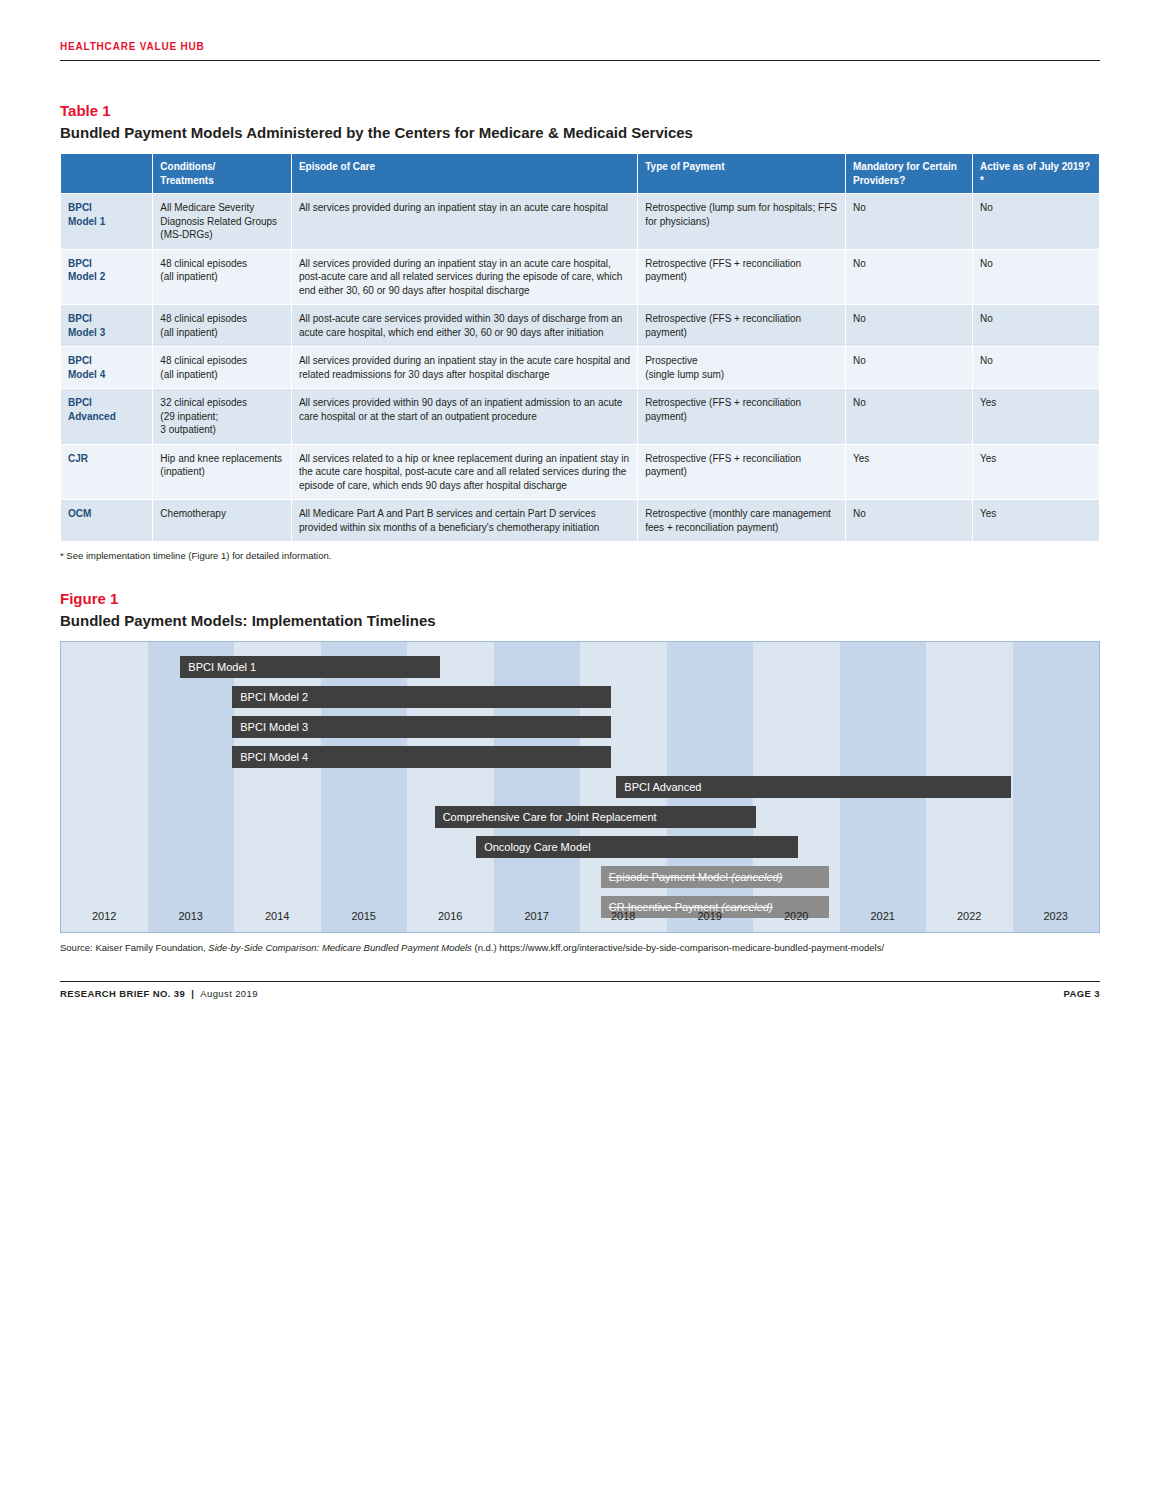HEALTHCARE VALUE HUB
Table 1
Bundled Payment Models Administered by the Centers for Medicare & Medicaid Services
| | Conditions/ Treatments | Episode of Care | Type of Payment | Mandatory for Certain Providers? | Active as of July 2019?* |
| --- | --- | --- | --- | --- | --- |
| BPCI Model 1 | All Medicare Severity Diagnosis Related Groups (MS-DRGs) | All services provided during an inpatient stay in an acute care hospital | Retrospective (lump sum for hospitals; FFS for physicians) | No | No |
| BPCI Model 2 | 48 clinical episodes (all inpatient) | All services provided during an inpatient stay in an acute care hospital, post-acute care and all related services during the episode of care, which end either 30, 60 or 90 days after hospital discharge | Retrospective (FFS + reconciliation payment) | No | No |
| BPCI Model 3 | 48 clinical episodes (all inpatient) | All post-acute care services provided within 30 days of discharge from an acute care hospital, which end either 30, 60 or 90 days after initiation | Retrospective (FFS + reconciliation payment) | No | No |
| BPCI Model 4 | 48 clinical episodes (all inpatient) | All services provided during an inpatient stay in the acute care hospital and related readmissions for 30 days after hospital discharge | Prospective (single lump sum) | No | No |
| BPCI Advanced | 32 clinical episodes (29 inpatient; 3 outpatient) | All services provided within 90 days of an inpatient admission to an acute care hospital or at the start of an outpatient procedure | Retrospective (FFS + reconciliation payment) | No | Yes |
| CJR | Hip and knee replacements (inpatient) | All services related to a hip or knee replacement during an inpatient stay in the acute care hospital, post-acute care and all related services during the episode of care, which ends 90 days after hospital discharge | Retrospective (FFS + reconciliation payment) | Yes | Yes |
| OCM | Chemotherapy | All Medicare Part A and Part B services and certain Part D services provided within six months of a beneficiary's chemotherapy initiation | Retrospective (monthly care management fees + reconciliation payment) | No | Yes |
* See implementation timeline (Figure 1) for detailed information.
Figure 1
Bundled Payment Models: Implementation Timelines
BPCI Model 1
BPCI Model 2
BPCI Model 3
BPCI Model 4
BPCI Advanced
Comprehensive Care for Joint Replacement
Oncology Care Model
Episode Payment Model (canceled)
CR Incentive Payment (canceled)
2012201320142015 2016201720182019 2020202120222023
Source: Kaiser Family Foundation, Side-by-Side Comparison: Medicare Bundled Payment Models (n.d.) https://www.kff.org/interactive/side-by-side-comparison-medicare-bundled-payment-models/
RESEARCH BRIEF NO. 39 | August 2019
PAGE 3